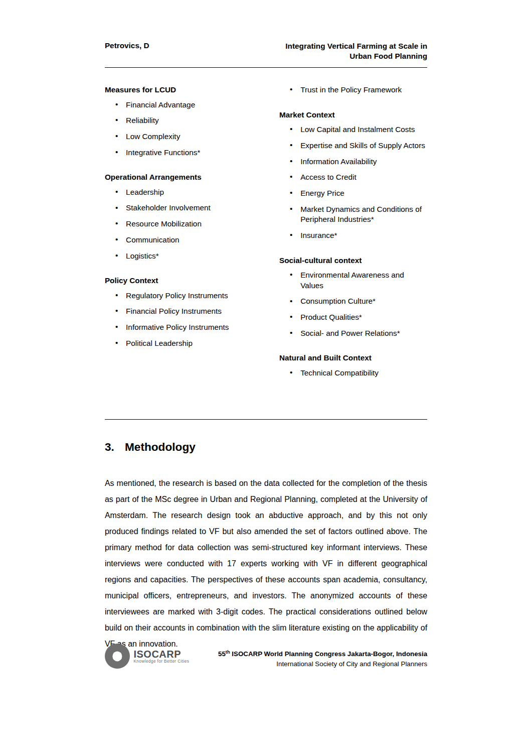Petrovics, D
Integrating Vertical Farming at Scale in
Urban Food Planning
Measures for LCUD
Financial Advantage
Reliability
Low Complexity
Integrative Functions*
Operational Arrangements
Leadership
Stakeholder Involvement
Resource Mobilization
Communication
Logistics*
Policy Context
Regulatory Policy Instruments
Financial Policy Instruments
Informative Policy Instruments
Political Leadership
Trust in the Policy Framework
Market Context
Low Capital and Instalment Costs
Expertise and Skills of Supply Actors
Information Availability
Access to Credit
Energy Price
Market Dynamics and Conditions of Peripheral Industries*
Insurance*
Social-cultural context
Environmental Awareness and Values
Consumption Culture*
Product Qualities*
Social- and Power Relations*
Natural and Built Context
Technical Compatibility
3. Methodology
As mentioned, the research is based on the data collected for the completion of the thesis as part of the MSc degree in Urban and Regional Planning, completed at the University of Amsterdam. The research design took an abductive approach, and by this not only produced findings related to VF but also amended the set of factors outlined above. The primary method for data collection was semi-structured key informant interviews. These interviews were conducted with 17 experts working with VF in different geographical regions and capacities. The perspectives of these accounts span academia, consultancy, municipal officers, entrepreneurs, and investors. The anonymized accounts of these interviewees are marked with 3-digit codes. The practical considerations outlined below build on their accounts in combination with the slim literature existing on the applicability of VF as an innovation.
ISOCARP
Knowledge for Better Cities
55th ISOCARP World Planning Congress Jakarta-Bogor, Indonesia
International Society of City and Regional Planners